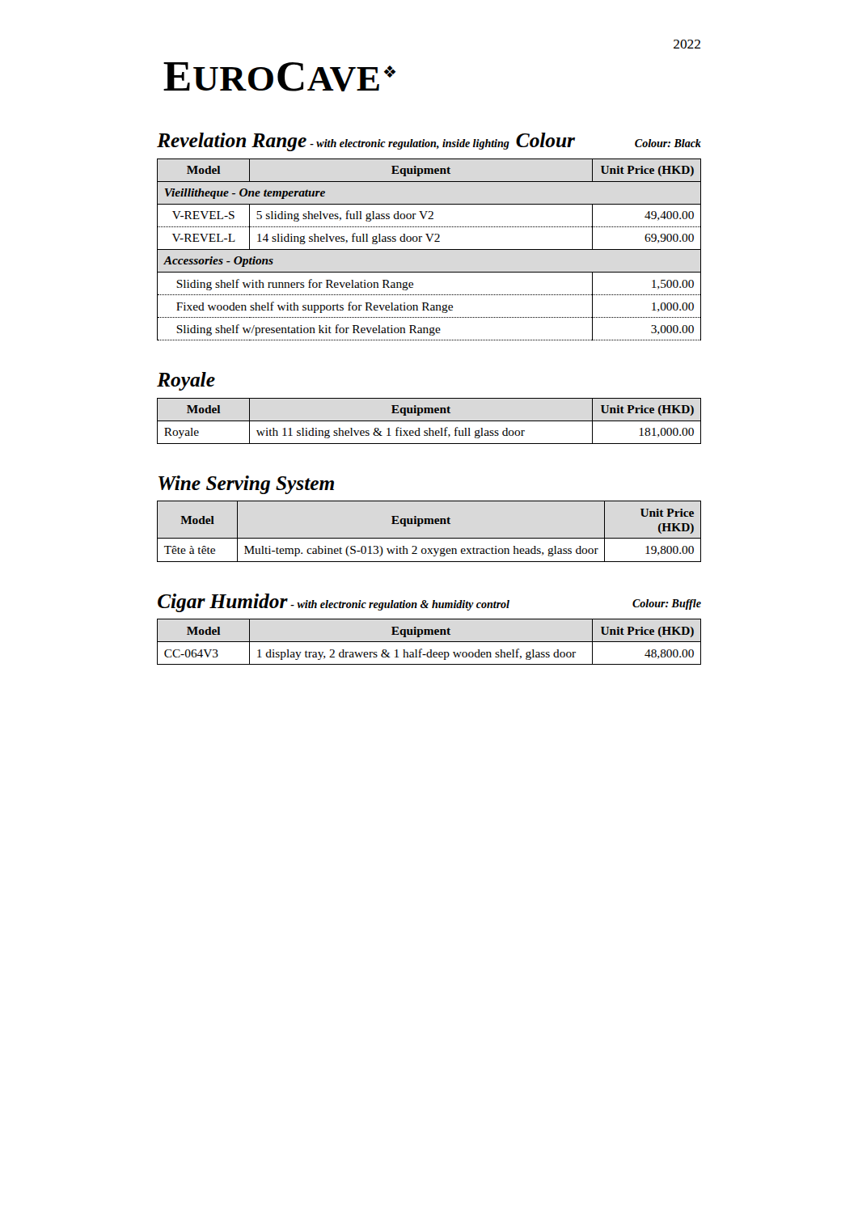2022
EUROCAVE❖
Revelation Range
- with electronic regulation, inside lighting Colour Colour: Black
| Model | Equipment | Unit Price (HKD) |
| --- | --- | --- |
| Vieillitheque - One temperature |
| V-REVEL-S | 5 sliding shelves, full glass door V2 | 49,400.00 |
| V-REVEL-L | 14 sliding shelves, full glass door V2 | 69,900.00 |
| Accessories - Options |
| Sliding shelf with runners for Revelation Range | 1,500.00 |
| Fixed wooden shelf with supports for Revelation Range | 1,000.00 |
| Sliding shelf w/presentation kit for Revelation Range | 3,000.00 |
Royale
| Model | Equipment | Unit Price (HKD) |
| --- | --- | --- |
| Royale | with 11 sliding shelves & 1 fixed shelf, full glass door | 181,000.00 |
Wine Serving System
| Model | Equipment | Unit Price (HKD) |
| --- | --- | --- |
| Tête à tête | Multi-temp. cabinet (S-013) with 2 oxygen extraction heads, glass door | 19,800.00 |
Cigar Humidor
- with electronic regulation & humidity control Colour: Buffle
| Model | Equipment | Unit Price (HKD) |
| --- | --- | --- |
| CC-064V3 | 1 display tray, 2 drawers & 1 half-deep wooden shelf, glass door | 48,800.00 |